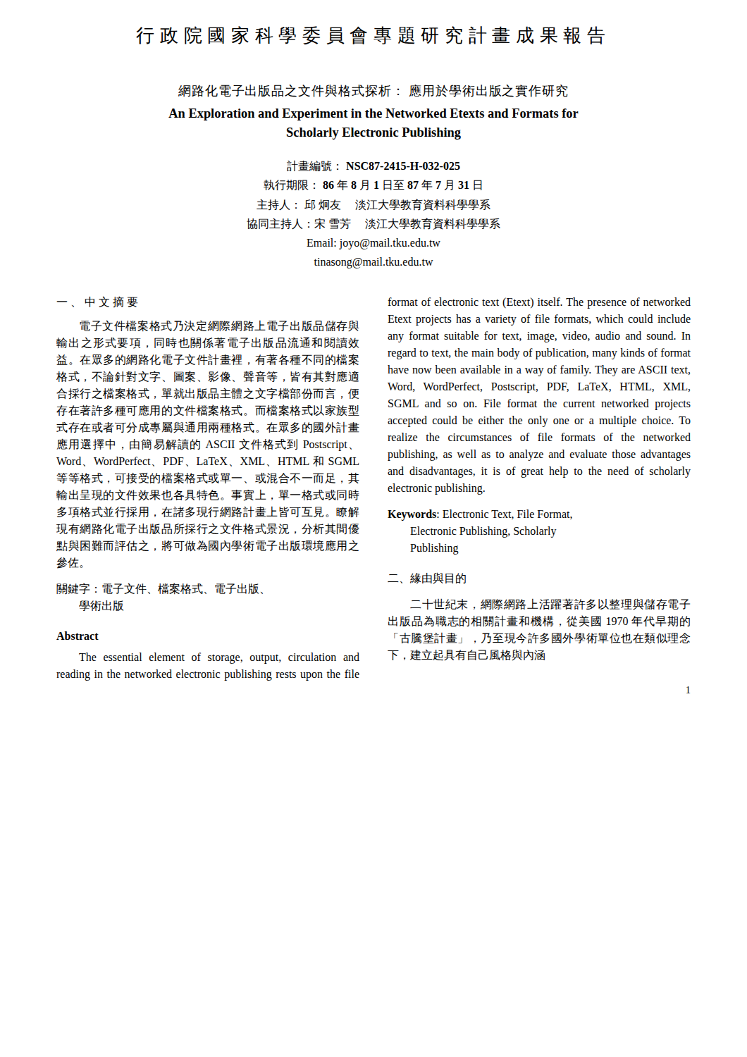行政院國家科學委員會專題研究計畫成果報告
網路化電子出版品之文件與格式探析： 應用於學術出版之實作研究
An Exploration and Experiment in the Networked Etexts and Formats for
Scholarly Electronic Publishing
計畫編號： NSC87-2415-H-032-025
執行期限： 86 年 8 月 1 日至 87 年 7 月 31 日
主持人： 邱 炯友 淡江大學教育資料科學學系
協同主持人：宋 雪芳 淡江大學教育資料科學學系
Email: joyo@mail.tku.edu.tw
tinasong@mail.tku.edu.tw
一 、 中 文 摘 要
電子文件檔案格式乃決定網際網路上電子出版品儲存與輸出之形式要項，同時也關係著電子出版品流通和閱讀效益。在眾多的網路化電子文件計畫裡，有著各種不同的檔案格式，不論針對文字、圖案、影像、聲音等，皆有其對應適合採行之檔案格式，單就出版品主體之文字檔部份而言，便存在著許多種可應用的文件檔案格式。而檔案格式以家族型式存在或者可分成專屬與通用兩種格式。在眾多的國外計畫應用選擇中，由簡易解讀的 ASCII 文件格式到 Postscript、Word、WordPerfect、PDF、LaTeX、XML、HTML 和 SGML 等等格式，可接受的檔案格式或單一、或混合不一而足，其輸出呈現的文件效果也各具特色。事實上，單一格式或同時多項格式並行採用，在諸多現行網路計畫上皆可互見。瞭解現有網路化電子出版品所採行之文件格式景況，分析其間優點與困難而評估之，將可做為國內學術電子出版環境應用之參佐。
關鍵字：電子文件、檔案格式、電子出版、
學術出版
Abstract
The essential element of storage, output, circulation and reading in the networked electronic publishing rests upon the file format of electronic text (Etext) itself. The presence of networked Etext projects has a variety of file formats, which could include any format suitable for text, image, video, audio and sound. In regard to text, the main body of publication, many kinds of format have now been available in a way of family. They are ASCII text, Word, WordPerfect, Postscript, PDF, LaTeX, HTML, XML, SGML and so on. File format the current networked projects accepted could be either the only one or a multiple choice. To realize the circumstances of file formats of the networked publishing, as well as to analyze and evaluate those advantages and disadvantages, it is of great help to the need of scholarly electronic publishing.
Keywords: Electronic Text, File Format,
Electronic Publishing, Scholarly
Publishing
二、緣由與目的
二十世紀末，網際網路上活躍著許多以整理與儲存電子出版品為職志的相關計畫和機構，從美國 1970 年代早期的「古騰堡計畫」，乃至現今許多國外學術單位也在類似理念下，建立起具有自己風格與內涵
1